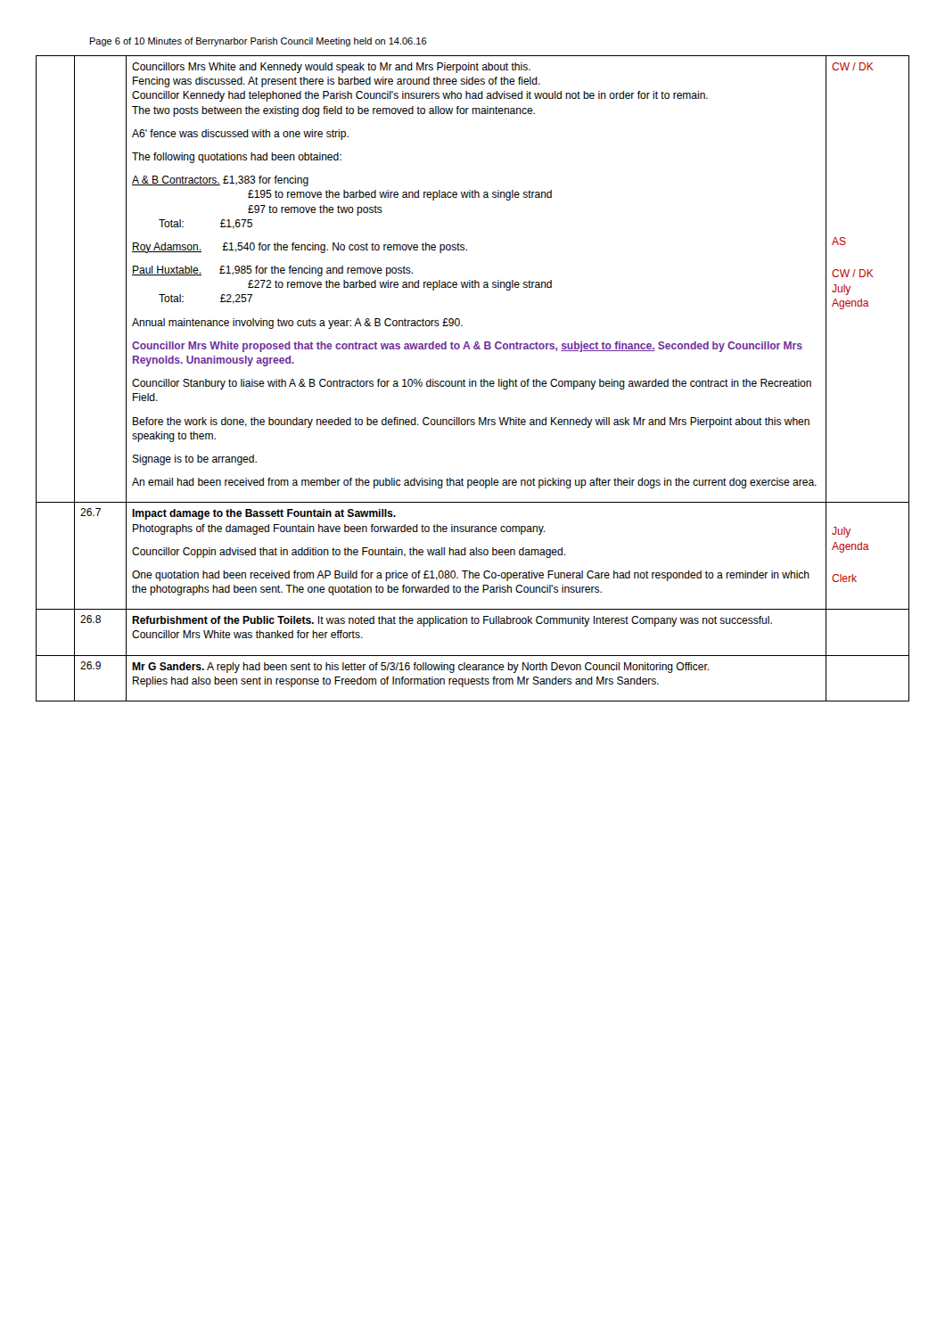Page 6 of 10 Minutes of Berrynarbor Parish Council Meeting held on 14.06.16
| | | Councillors Mrs White and Kennedy would speak to Mr and Mrs Pierpoint about this. Fencing was discussed. At present there is barbed wire around three sides of the field. Councillor Kennedy had telephoned the Parish Council's insurers who had advised it would not be in order for it to remain. The two posts between the existing dog field to be removed to allow for maintenance. A6' fence was discussed with a one wire strip. The following quotations had been obtained: A & B Contractors. £1,383 for fencing £195 to remove the barbed wire and replace with a single strand £97 to remove the two posts Total: £1,675 Roy Adamson. £1,540 for the fencing. No cost to remove the posts. Paul Huxtable. £1,985 for the fencing and remove posts. £272 to remove the barbed wire and replace with a single strand Total: £2,257 Annual maintenance involving two cuts a year: A & B Contractors £90. Councillor Mrs White proposed that the contract was awarded to A & B Contractors, subject to finance. Seconded by Councillor Mrs Reynolds. Unanimously agreed. Councillor Stanbury to liaise with A & B Contractors for a 10% discount in the light of the Company being awarded the contract in the Recreation Field. Before the work is done, the boundary needed to be defined. Councillors Mrs White and Kennedy will ask Mr and Mrs Pierpoint about this when speaking to them. Signage is to be arranged. An email had been received from a member of the public advising that people are not picking up after their dogs in the current dog exercise area. | CW / DK AS CW / DK July Agenda |
| | 26.7 | Impact damage to the Bassett Fountain at Sawmills. Photographs of the damaged Fountain have been forwarded to the insurance company. Councillor Coppin advised that in addition to the Fountain, the wall had also been damaged. One quotation had been received from AP Build for a price of £1,080. The Co-operative Funeral Care had not responded to a reminder in which the photographs had been sent. The one quotation to be forwarded to the Parish Council's insurers. | July Agenda Clerk |
| | 26.8 | Refurbishment of the Public Toilets. It was noted that the application to Fullabrook Community Interest Company was not successful. Councillor Mrs White was thanked for her efforts. | |
| | 26.9 | Mr G Sanders. A reply had been sent to his letter of 5/3/16 following clearance by North Devon Council Monitoring Officer. Replies had also been sent in response to Freedom of Information requests from Mr Sanders and Mrs Sanders. | |